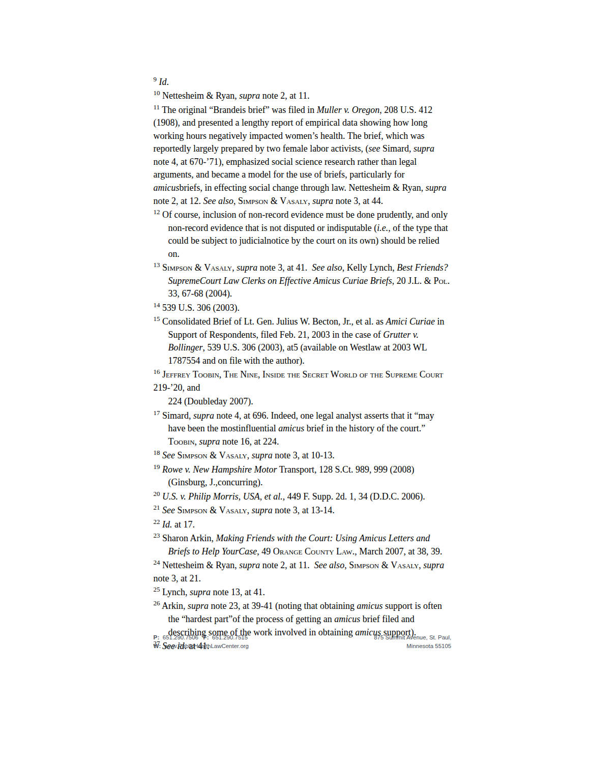9 Id.
10 Nettesheim & Ryan, supra note 2, at 11.
11 The original “Brandeis brief” was filed in Muller v. Oregon, 208 U.S. 412 (1908), and presented a lengthy report of empirical data showing how long working hours negatively impacted women’s health. The brief, which was reportedly largely prepared by two female labor activists, (see Simard, supra note 4, at 670-’71), emphasized social science research rather than legal arguments, and became a model for the use of briefs, particularly for amicusbriefs, in effecting social change through law. Nettesheim & Ryan, supra note 2, at 12. See also, Simpson & Vasaly, supra note 3, at 44.
12 Of course, inclusion of non-record evidence must be done prudently, and only non-record evidence that is not disputed or indisputable (i.e., of the type that could be subject to judicialnotice by the court on its own) should be relied on.
13 Simpson & Vasaly, supra note 3, at 41. See also, Kelly Lynch, Best Friends? SupremeCourt Law Clerks on Effective Amicus Curiae Briefs, 20 J.L. & Pol. 33, 67-68 (2004).
14 539 U.S. 306 (2003).
15 Consolidated Brief of Lt. Gen. Julius W. Becton, Jr., et al. as Amici Curiae in Support of Respondents, filed Feb. 21, 2003 in the case of Grutter v. Bollinger, 539 U.S. 306 (2003), at5 (available on Westlaw at 2003 WL 1787554 and on file with the author).
16 Jeffrey Toobin, The Nine, Inside the Secret World of the Supreme Court 219-’20, and
224 (Doubleday 2007).
17 Simard, supra note 4, at 696. Indeed, one legal analyst asserts that it “may have been the mostinfluential amicus brief in the history of the court.” Toobin, supra note 16, at 224.
18 See Simpson & Vasaly, supra note 3, at 10-13.
19 Rowe v. New Hampshire Motor Transport, 128 S.Ct. 989, 999 (2008) (Ginsburg, J.,concurring).
20 U.S. v. Philip Morris, USA, et al., 449 F. Supp. 2d. 1, 34 (D.D.C. 2006).
21 See Simpson & Vasaly, supra note 3, at 13-14.
22 Id. at 17.
23 Sharon Arkin, Making Friends with the Court: Using Amicus Letters and Briefs to Help YourCase, 49 Orange County Law., March 2007, at 38, 39.
24 Nettesheim & Ryan, supra note 2, at 11. See also, Simpson & Vasaly, supra note 3, at 21.
25 Lynch, supra note 13, at 41.
26 Arkin, supra note 23, at 39-41 (noting that obtaining amicus support is often the “hardest part”of the process of getting an amicus brief filed and describing some of the work involved in obtaining amicus support).
27 See id. at 41.
P: 651.290.7506 F: 651.290.7515
W: www.PublicHealthLawCenter.org
875 Summit Avenue, St. Paul,
Minnesota 55105